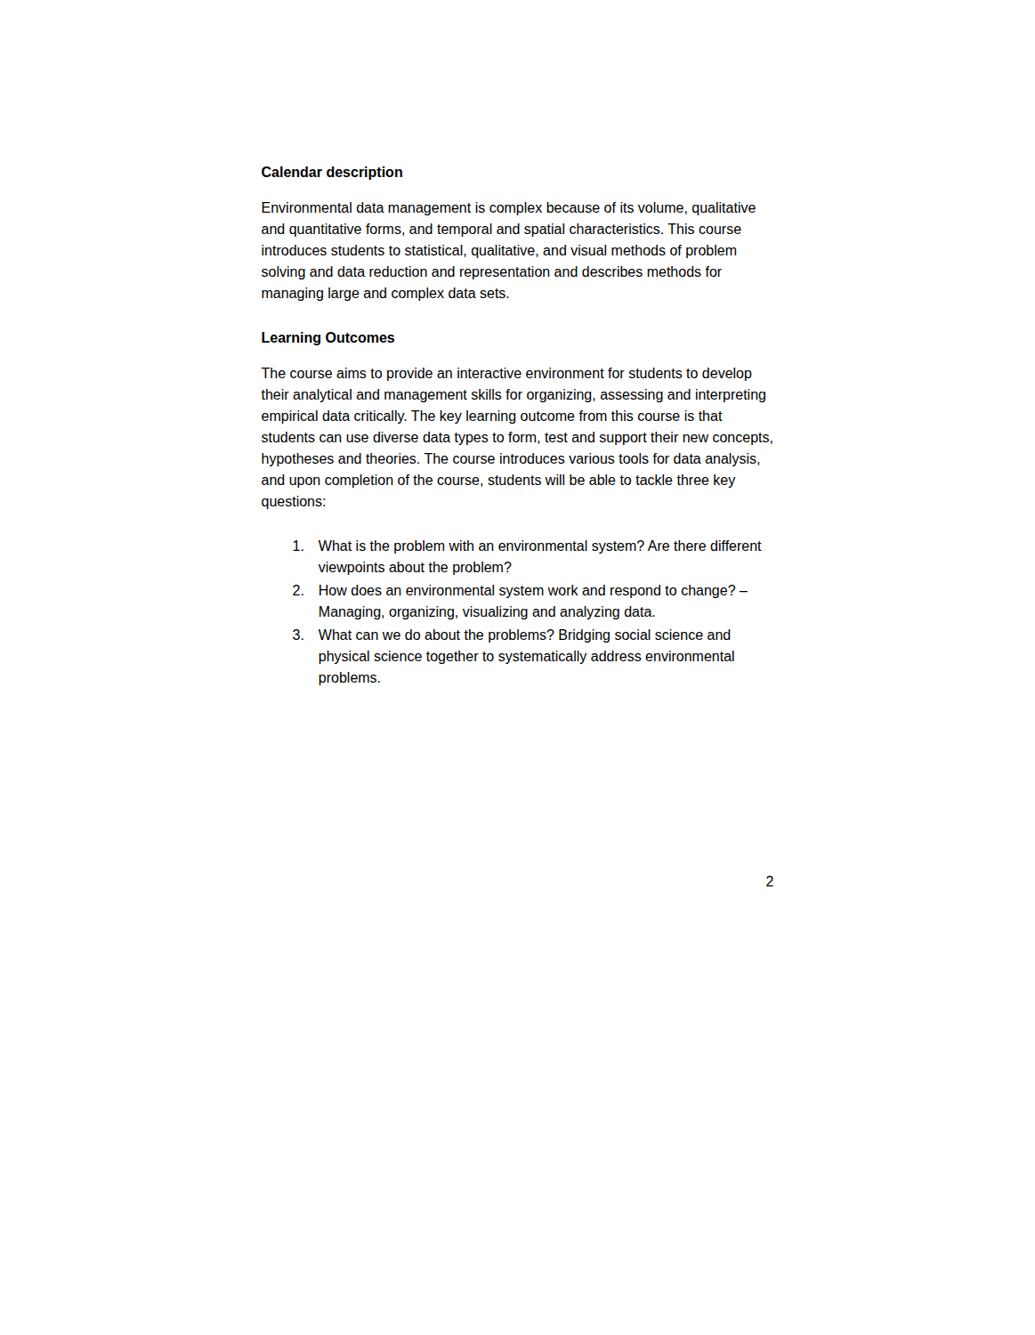Calendar description
Environmental data management is complex because of its volume, qualitative and quantitative forms, and temporal and spatial characteristics. This course introduces students to statistical, qualitative, and visual methods of problem solving and data reduction and representation and describes methods for managing large and complex data sets.
Learning Outcomes
The course aims to provide an interactive environment for students to develop their analytical and management skills for organizing, assessing and interpreting empirical data critically. The key learning outcome from this course is that students can use diverse data types to form, test and support their new concepts, hypotheses and theories. The course introduces various tools for data analysis, and upon completion of the course, students will be able to tackle three key questions:
What is the problem with an environmental system? Are there different viewpoints about the problem?
How does an environmental system work and respond to change? – Managing, organizing, visualizing and analyzing data.
What can we do about the problems? Bridging social science and physical science together to systematically address environmental problems.
2